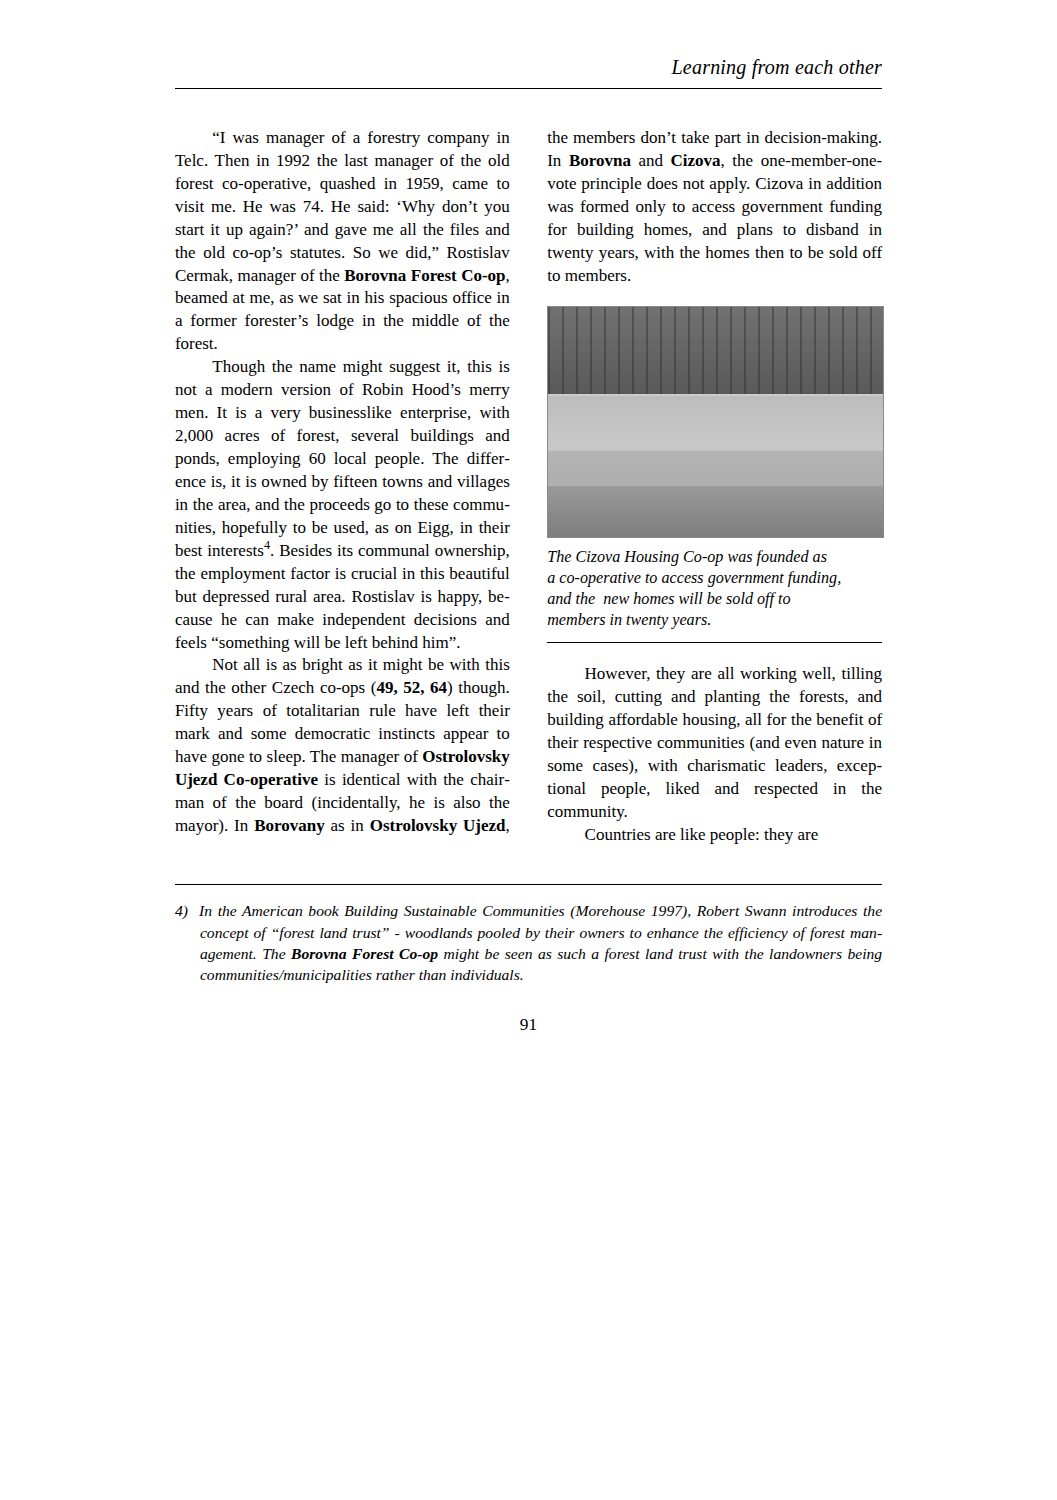Learning from each other
“I was manager of a forestry company in Telc. Then in 1992 the last manager of the old forest co-operative, quashed in 1959, came to visit me. He was 74. He said: ‘Why don’t you start it up again?’ and gave me all the files and the old co-op’s statutes. So we did,” Rostislav Cermak, manager of the Borovna Forest Co-op, beamed at me, as we sat in his spacious office in a former forester’s lodge in the middle of the forest.
Though the name might suggest it, this is not a modern version of Robin Hood’s merry men. It is a very businesslike enterprise, with 2,000 acres of forest, several buildings and ponds, employing 60 local people. The difference is, it is owned by fifteen towns and villages in the area, and the proceeds go to these communities, hopefully to be used, as on Eigg, in their best interests4. Besides its communal ownership, the employment factor is crucial in this beautiful but depressed rural area. Rostislav is happy, because he can make independent decisions and feels “something will be left behind him”.
Not all is as bright as it might be with this and the other Czech co-ops (49, 52, 64) though. Fifty years of totalitarian rule have left their mark and some democratic instincts appear to have gone to sleep. The manager of Ostrolovsky Ujezd Co-operative is identical with the chairman of the board (incidentally, he is also the mayor). In Borovany as in Ostrolovsky Ujezd, the members don’t take part in decision-making. In Borovna and Cizova, the one-member-one-vote principle does not apply. Cizova in addition was formed only to access government funding for building homes, and plans to disband in twenty years, with the homes then to be sold off to members.
The Cizova Housing Co-op was founded as a co-operative to access government funding, and the new homes will be sold off to members in twenty years.
However, they are all working well, tilling the soil, cutting and planting the forests, and building affordable housing, all for the benefit of their respective communities (and even nature in some cases), with charismatic leaders, exceptional people, liked and respected in the community.
Countries are like people: they are
4) In the American book Building Sustainable Communities (Morehouse 1997), Robert Swann introduces the concept of “forest land trust” - woodlands pooled by their owners to enhance the efficiency of forest management. The Borovna Forest Co-op might be seen as such a forest land trust with the landowners being communities/municipalities rather than individuals.
91